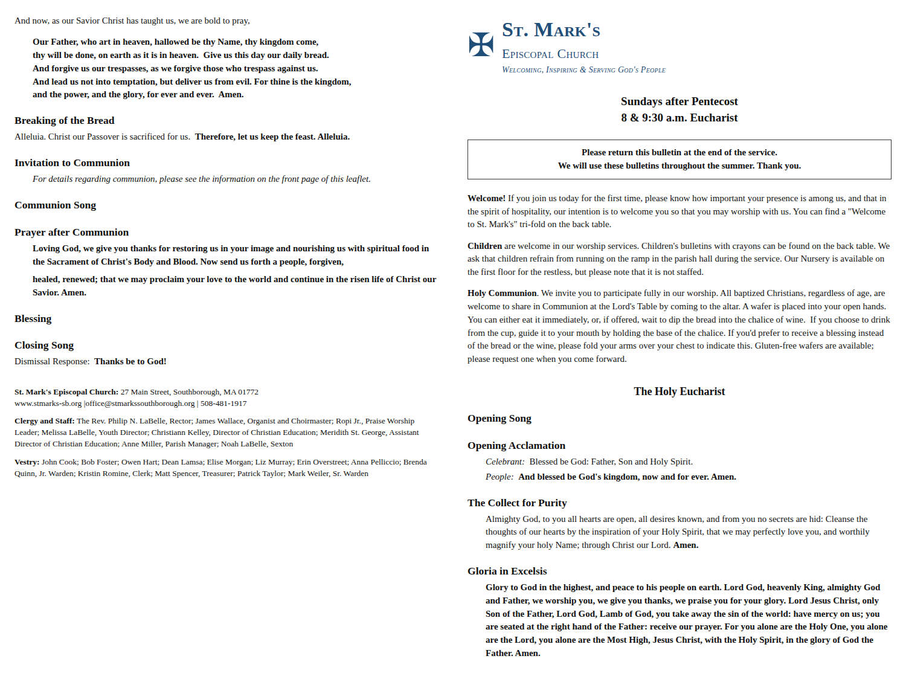And now, as our Savior Christ has taught us, we are bold to pray,
Our Father, who art in heaven, hallowed be thy Name, thy kingdom come,
thy will be done, on earth as it is in heaven. Give us this day our daily bread.
And forgive us our trespasses, as we forgive those who trespass against us.
And lead us not into temptation, but deliver us from evil. For thine is the kingdom,
and the power, and the glory, for ever and ever. Amen.
Breaking of the Bread
Alleluia. Christ our Passover is sacrificed for us. Therefore, let us keep the feast. Alleluia.
Invitation to Communion
For details regarding communion, please see the information on the front page of this leaflet.
Communion Song
Prayer after Communion
Loving God, we give you thanks for restoring us in your image and nourishing us with spiritual food in the Sacrament of Christ's Body and Blood. Now send us forth a people, forgiven,
healed, renewed; that we may proclaim your love to the world and continue in the risen life of Christ our Savior. Amen.
Blessing
Closing Song
Dismissal Response: Thanks be to God!
St. Mark's Episcopal Church: 27 Main Street, Southborough, MA 01772
www.stmarks-sb.org |office@stmarkssouthborough.org | 508-481-1917
Clergy and Staff: The Rev. Philip N. LaBelle, Rector; James Wallace, Organist and Choirmaster; Ropi Jr., Praise Worship Leader; Melissa LaBelle, Youth Director; Christiann Kelley, Director of Christian Education; Meridith St. George, Assistant Director of Christian Education; Anne Miller, Parish Manager; Noah LaBelle, Sexton
Vestry: John Cook; Bob Foster; Owen Hart; Dean Lamsa; Elise Morgan; Liz Murray; Erin Overstreet; Anna Pelliccio; Brenda Quinn, Jr. Warden; Kristin Romine, Clerk; Matt Spencer, Treasurer; Patrick Taylor; Mark Weiler, Sr. Warden
✠
St. Mark's Episcopal Church Welcoming, Inspiring & Serving God's People
Sundays after Pentecost
8 & 9:30 a.m. Eucharist
Please return this bulletin at the end of the service.
We will use these bulletins throughout the summer. Thank you.
Welcome! If you join us today for the first time, please know how important your presence is among us, and that in the spirit of hospitality, our intention is to welcome you so that you may worship with us. You can find a "Welcome to St. Mark's" tri-fold on the back table.
Children are welcome in our worship services. Children's bulletins with crayons can be found on the back table. We ask that children refrain from running on the ramp in the parish hall during the service. Our Nursery is available on the first floor for the restless, but please note that it is not staffed.
Holy Communion. We invite you to participate fully in our worship. All baptized Christians, regardless of age, are welcome to share in Communion at the Lord's Table by coming to the altar. A wafer is placed into your open hands. You can either eat it immediately, or, if offered, wait to dip the bread into the chalice of wine. If you choose to drink from the cup, guide it to your mouth by holding the base of the chalice. If you'd prefer to receive a blessing instead of the bread or the wine, please fold your arms over your chest to indicate this. Gluten-free wafers are available; please request one when you come forward.
The Holy Eucharist
Opening Song
Opening Acclamation
Celebrant: Blessed be God: Father, Son and Holy Spirit.
People: And blessed be God's kingdom, now and for ever. Amen.
The Collect for Purity
Almighty God, to you all hearts are open, all desires known, and from you no secrets are hid: Cleanse the thoughts of our hearts by the inspiration of your Holy Spirit, that we may perfectly love you, and worthily magnify your holy Name; through Christ our Lord. Amen.
Gloria in Excelsis
Glory to God in the highest, and peace to his people on earth. Lord God, heavenly King, almighty God and Father, we worship you, we give you thanks, we praise you for your glory. Lord Jesus Christ, only Son of the Father, Lord God, Lamb of God, you take away the sin of the world: have mercy on us; you are seated at the right hand of the Father: receive our prayer. For you alone are the Holy One, you alone are the Lord, you alone are the Most High, Jesus Christ, with the Holy Spirit, in the glory of God the Father. Amen.